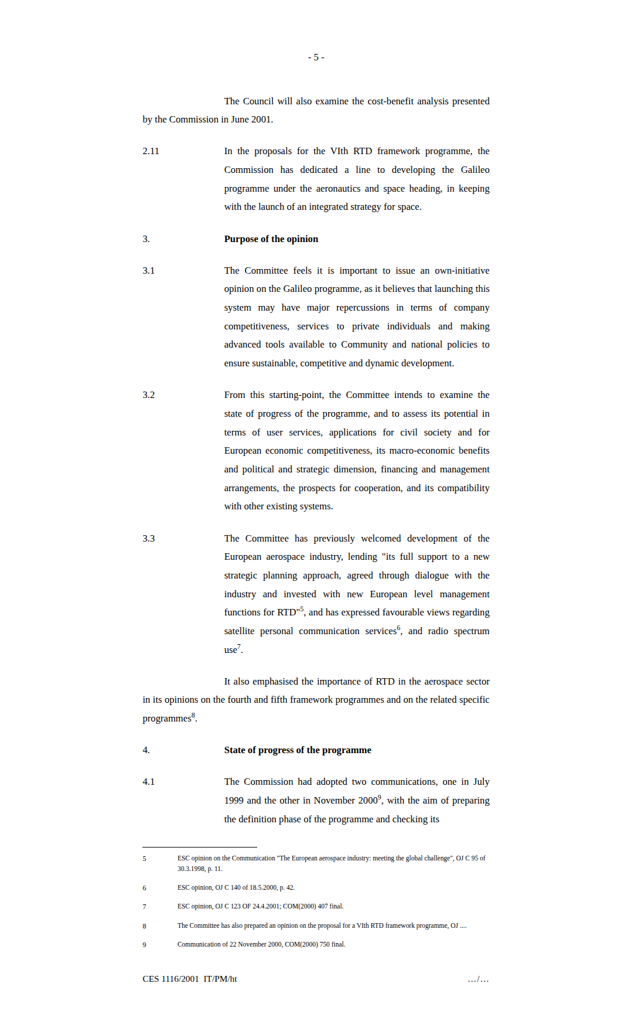- 5 -
The Council will also examine the cost-benefit analysis presented by the Commission in June 2001.
2.11
In the proposals for the VIth RTD framework programme, the Commission has dedicated a line to developing the Galileo programme under the aeronautics and space heading, in keeping with the launch of an integrated strategy for space.
3.
Purpose of the opinion
3.1
The Committee feels it is important to issue an own-initiative opinion on the Galileo programme, as it believes that launching this system may have major repercussions in terms of company competitiveness, services to private individuals and making advanced tools available to Community and national policies to ensure sustainable, competitive and dynamic development.
3.2
From this starting-point, the Committee intends to examine the state of progress of the programme, and to assess its potential in terms of user services, applications for civil society and for European economic competitiveness, its macro-economic benefits and political and strategic dimension, financing and management arrangements, the prospects for cooperation, and its compatibility with other existing systems.
3.3
The Committee has previously welcomed development of the European aerospace industry, lending "its full support to a new strategic planning approach, agreed through dialogue with the industry and invested with new European level management functions for RTD"5, and has expressed favourable views regarding satellite personal communication services6, and radio spectrum use7.
It also emphasised the importance of RTD in the aerospace sector in its opinions on the fourth and fifth framework programmes and on the related specific programmes8.
4.
State of progress of the programme
4.1
The Commission had adopted two communications, one in July 1999 and the other in November 20009, with the aim of preparing the definition phase of the programme and checking its
5
ESC opinion on the Communication "The European aerospace industry: meeting the global challenge", OJ C 95 of 30.3.1998, p. 11.
6
ESC opinion, OJ C 140 of 18.5.2000, p. 42.
7
ESC opinion, OJ C 123 OF 24.4.2001; COM(2000) 407 final.
8
The Committee has also prepared an opinion on the proposal for a VIth RTD framework programme, OJ ....
9
Communication of 22 November 2000, COM(2000) 750 final.
CES 1116/2001 IT/PM/ht
…/…